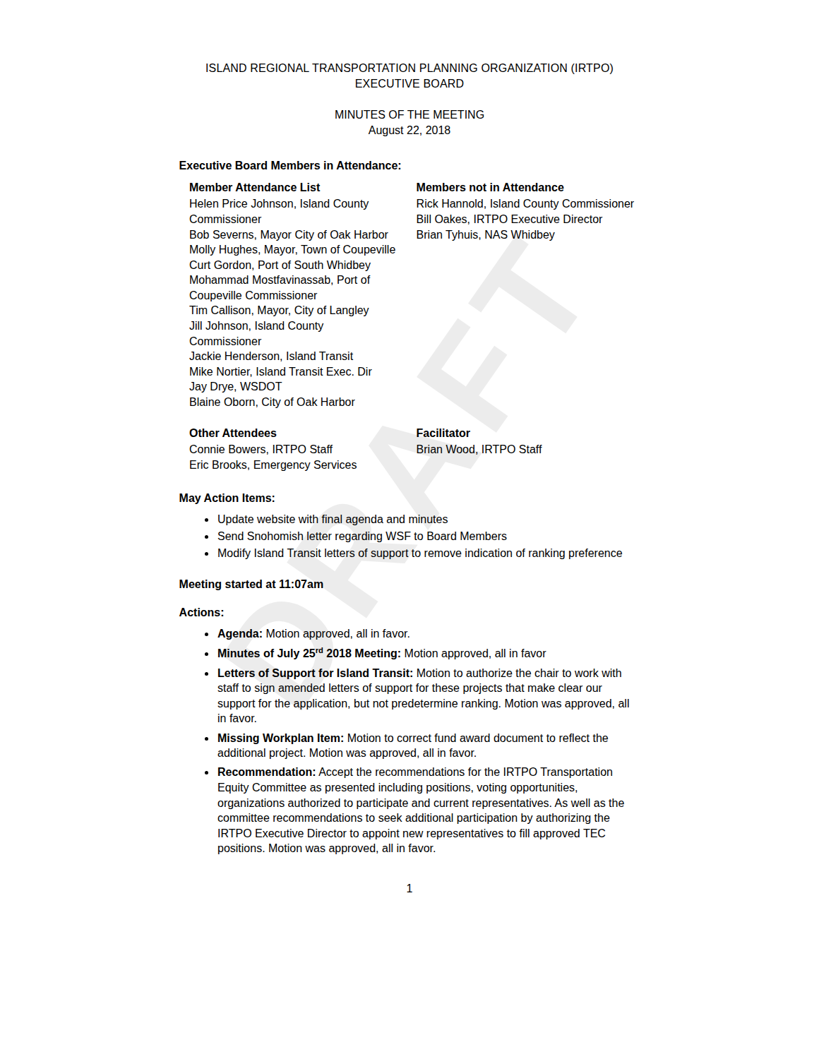DRAFT
ISLAND REGIONAL TRANSPORTATION PLANNING ORGANIZATION (IRTPO) EXECUTIVE BOARD
MINUTES OF THE MEETING
August 22, 2018
Executive Board Members in Attendance:
| Member Attendance List Helen Price Johnson, Island County Commissioner Bob Severns, Mayor City of Oak Harbor Molly Hughes, Mayor, Town of Coupeville Curt Gordon, Port of South Whidbey Mohammad Mostfavinassab, Port of Coupeville Commissioner Tim Callison, Mayor, City of Langley Jill Johnson, Island County Commissioner Jackie Henderson, Island Transit Mike Nortier, Island Transit Exec. Dir Jay Drye, WSDOT Blaine Oborn, City of Oak Harbor | Members not in Attendance Rick Hannold, Island County Commissioner Bill Oakes, IRTPO Executive Director Brian Tyhuis, NAS Whidbey |
| Other Attendees Connie Bowers, IRTPO Staff Eric Brooks, Emergency Services | Facilitator Brian Wood, IRTPO Staff |
May Action Items:
Update website with final agenda and minutes
Send Snohomish letter regarding WSF to Board Members
Modify Island Transit letters of support to remove indication of ranking preference
Meeting started at 11:07am
Actions:
Agenda: Motion approved, all in favor.
Minutes of July 25rd 2018 Meeting: Motion approved, all in favor
Letters of Support for Island Transit: Motion to authorize the chair to work with staff to sign amended letters of support for these projects that make clear our support for the application, but not predetermine ranking. Motion was approved, all in favor.
Missing Workplan Item: Motion to correct fund award document to reflect the additional project. Motion was approved, all in favor.
Recommendation: Accept the recommendations for the IRTPO Transportation Equity Committee as presented including positions, voting opportunities, organizations authorized to participate and current representatives. As well as the committee recommendations to seek additional participation by authorizing the IRTPO Executive Director to appoint new representatives to fill approved TEC positions. Motion was approved, all in favor.
1